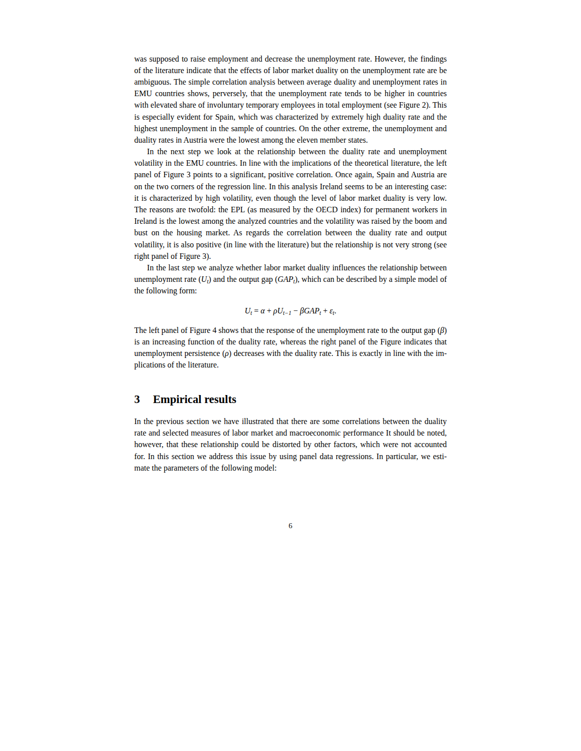was supposed to raise employment and decrease the unemployment rate. However, the findings of the literature indicate that the effects of labor market duality on the unemployment rate are be ambiguous. The simple correlation analysis between average duality and unemployment rates in EMU countries shows, perversely, that the unemployment rate tends to be higher in countries with elevated share of involuntary temporary employees in total employment (see Figure 2). This is especially evident for Spain, which was characterized by extremely high duality rate and the highest unemployment in the sample of countries. On the other extreme, the unemployment and duality rates in Austria were the lowest among the eleven member states.
In the next step we look at the relationship between the duality rate and unemployment volatility in the EMU countries. In line with the implications of the theoretical literature, the left panel of Figure 3 points to a significant, positive correlation. Once again, Spain and Austria are on the two corners of the regression line. In this analysis Ireland seems to be an interesting case: it is characterized by high volatility, even though the level of labor market duality is very low. The reasons are twofold: the EPL (as measured by the OECD index) for permanent workers in Ireland is the lowest among the analyzed countries and the volatility was raised by the boom and bust on the housing market. As regards the correlation between the duality rate and output volatility, it is also positive (in line with the literature) but the relationship is not very strong (see right panel of Figure 3).
In the last step we analyze whether labor market duality influences the relationship between unemployment rate (Ut) and the output gap (GAPt), which can be described by a simple model of the following form:
Ut = α + ρUt−1 − βGAPt + εt.
The left panel of Figure 4 shows that the response of the unemployment rate to the output gap (β) is an increasing function of the duality rate, whereas the right panel of the Figure indicates that unemployment persistence (ρ) decreases with the duality rate. This is exactly in line with the implications of the literature.
3 Empirical results
In the previous section we have illustrated that there are some correlations between the duality rate and selected measures of labor market and macroeconomic performance It should be noted, however, that these relationship could be distorted by other factors, which were not accounted for. In this section we address this issue by using panel data regressions. In particular, we estimate the parameters of the following model:
6